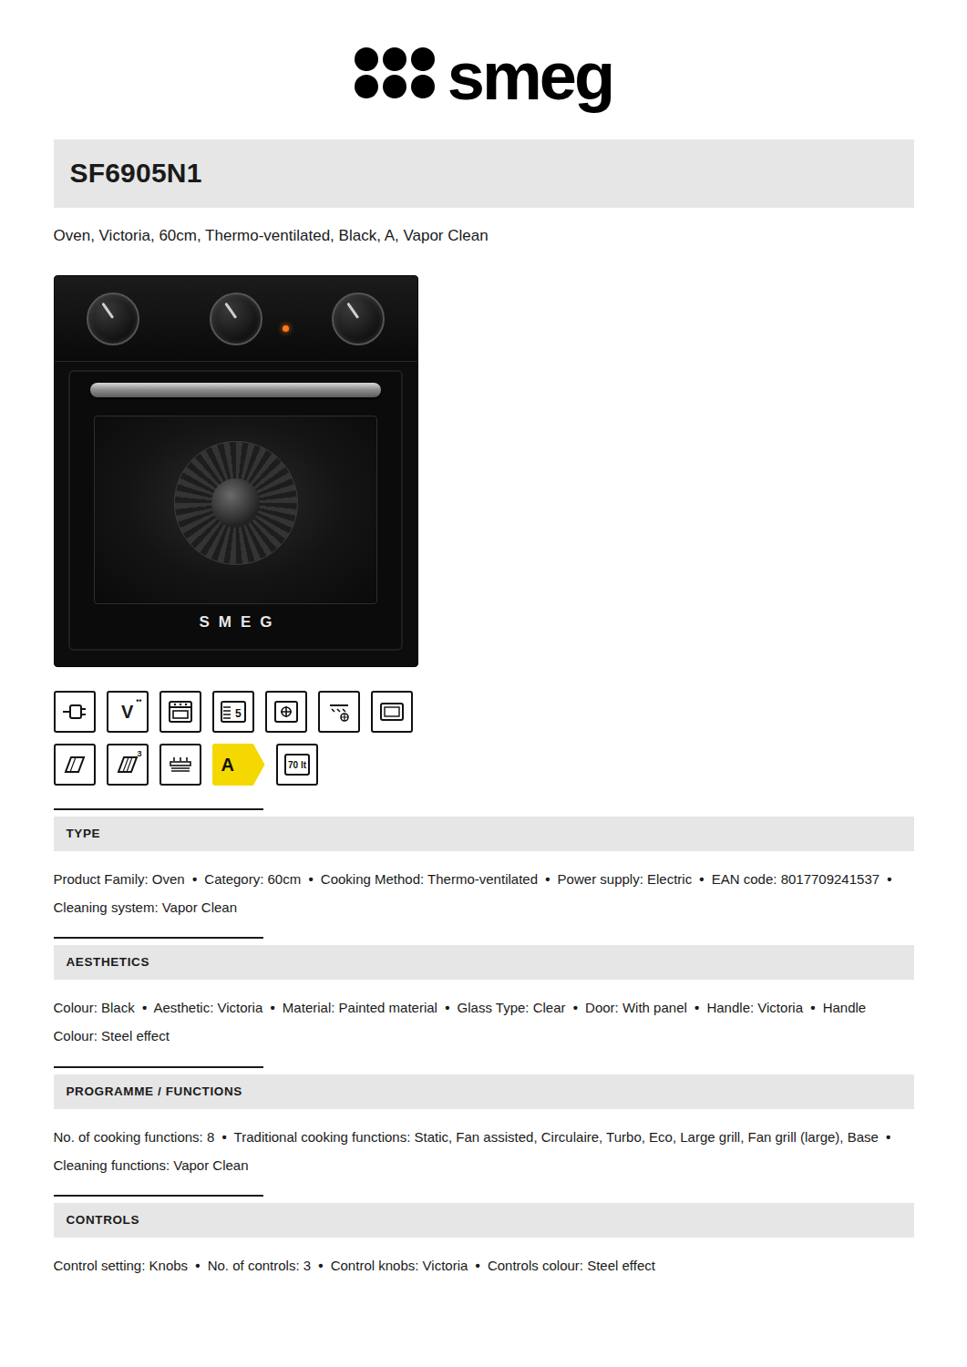smeg
SF6905N1
Oven, Victoria, 60cm, Thermo-ventilated, Black, A, Vapor Clean
SMEG
V ••
5
3
A
70 lt
Type
Product Family: Oven • Category: 60cm • Cooking Method: Thermo-ventilated • Power supply: Electric • EAN code: 8017709241537 • Cleaning system: Vapor Clean
Aesthetics
Colour: Black • Aesthetic: Victoria • Material: Painted material • Glass Type: Clear • Door: With panel • Handle: Victoria • Handle Colour: Steel effect
Programme / Functions
No. of cooking functions: 8 • Traditional cooking functions: Static, Fan assisted, Circulaire, Turbo, Eco, Large grill, Fan grill (large), Base • Cleaning functions: Vapor Clean
Controls
Control setting: Knobs • No. of controls: 3 • Control knobs: Victoria • Controls colour: Steel effect